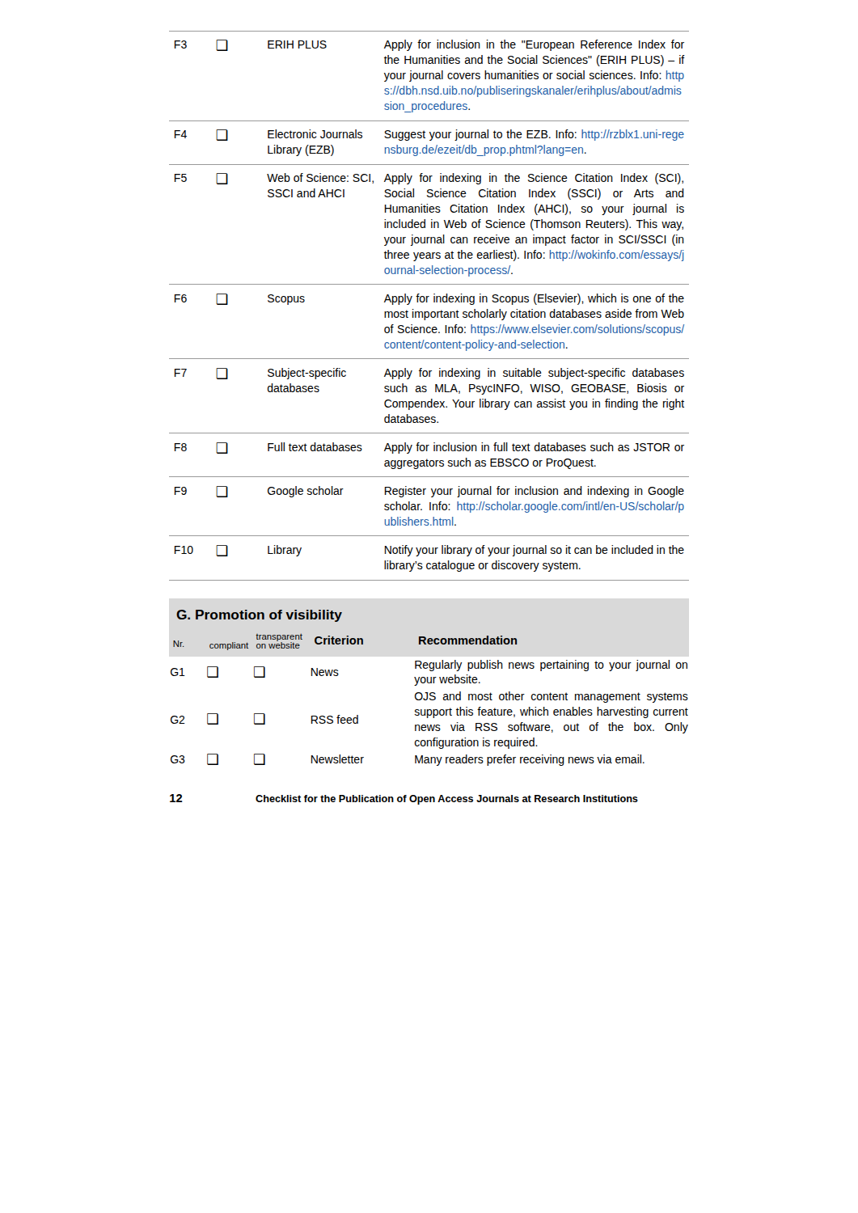| F3 | ❑ | ERIH PLUS | Apply for inclusion in the "European Reference Index for the Humanities and the Social Sciences" (ERIH PLUS) – if your journal covers humanities or social sciences. Info: https://dbh.nsd.uib.no/publiseringskanaler/erihplus/about/admission_procedures . |
| F4 | ❑ | Electronic Journals Library (EZB) | Suggest your journal to the EZB. Info: http://rzblx1.uni-regensburg.de/ezeit/db_prop.phtml?lang=en . |
| F5 | ❑ | Web of Science: SCI, SSCI and AHCI | Apply for indexing in the Science Citation Index (SCI), Social Science Citation Index (SSCI) or Arts and Humanities Citation Index (AHCI), so your journal is included in Web of Science (Thomson Reuters). This way, your journal can receive an impact factor in SCI/SSCI (in three years at the earliest). Info: http://wokinfo.com/essays/journal-selection-process/ . |
| F6 | ❑ | Scopus | Apply for indexing in Scopus (Elsevier), which is one of the most important scholarly citation databases aside from Web of Science. Info: https://www.elsevier.com/solutions/scopus/content/content-policy-and-selection . |
| F7 | ❑ | Subject-specific databases | Apply for indexing in suitable subject-specific databases such as MLA, PsycINFO, WISO, GEOBASE, Biosis or Compendex. Your library can assist you in finding the right databases. |
| F8 | ❑ | Full text databases | Apply for inclusion in full text databases such as JSTOR or aggregators such as EBSCO or ProQuest. |
| F9 | ❑ | Google scholar | Register your journal for inclusion and indexing in Google scholar. Info: http://scholar.google.com/intl/en-US/scholar/publishers.html . |
| F10 | ❑ | Library | Notify your library of your journal so it can be included in the library’s catalogue or discovery system. |
| G. Promotion of visibility |
| Nr. | compliant | transparent on website | Criterion | Recommendation |
| G1 | ❑ | ❑ | News | Regularly publish news pertaining to your journal on your website. |
| G2 | ❑ | ❑ | RSS feed | OJS and most other content management systems support this feature, which enables harvesting current news via RSS software, out of the box. Only configuration is required. |
| G3 | ❑ | ❑ | Newsletter | Many readers prefer receiving news via email. |
12
Checklist for the Publication of Open Access Journals at Research Institutions